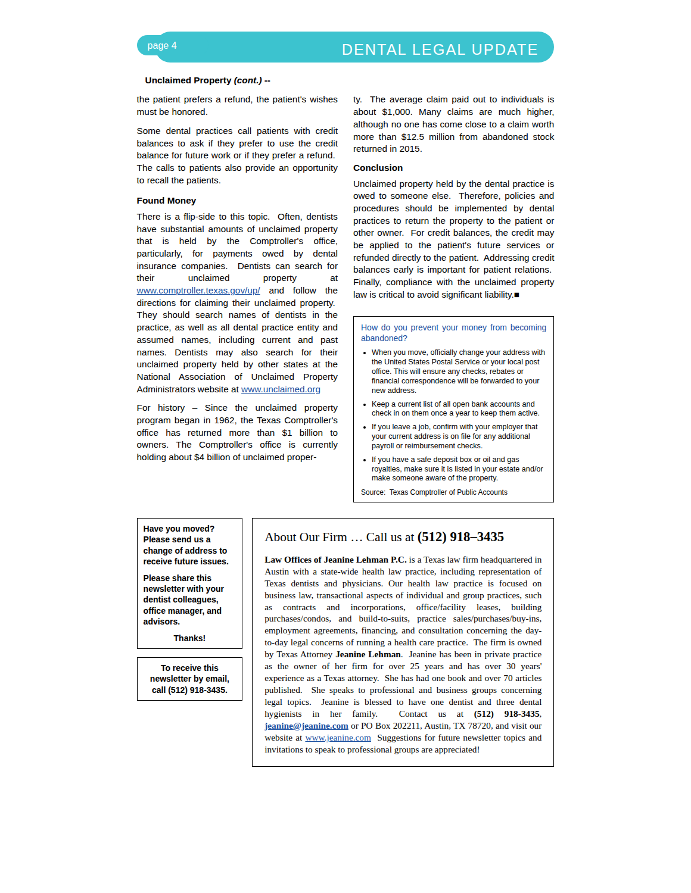DENTAL LEGAL UPDATE
page 4
Unclaimed Property (cont.) --
the patient prefers a refund, the patient's wishes must be honored.
Some dental practices call patients with credit balances to ask if they prefer to use the credit balance for future work or if they prefer a refund. The calls to patients also provide an opportunity to recall the patients.
Found Money
There is a flip-side to this topic. Often, dentists have substantial amounts of unclaimed property that is held by the Comptroller's office, particularly, for payments owed by dental insurance companies. Dentists can search for their unclaimed property at www.comptroller.texas.gov/up/ and follow the directions for claiming their unclaimed property. They should search names of dentists in the practice, as well as all dental practice entity and assumed names, including current and past names. Dentists may also search for their unclaimed property held by other states at the National Association of Unclaimed Property Administrators website at www.unclaimed.org
For history – Since the unclaimed property program began in 1962, the Texas Comptroller's office has returned more than $1 billion to owners. The Comptroller's office is currently holding about $4 billion of unclaimed proper-
ty. The average claim paid out to individuals is about $1,000. Many claims are much higher, although no one has come close to a claim worth more than $12.5 million from abandoned stock returned in 2015.
Conclusion
Unclaimed property held by the dental practice is owed to someone else. Therefore, policies and procedures should be implemented by dental practices to return the property to the patient or other owner. For credit balances, the credit may be applied to the patient's future services or refunded directly to the patient. Addressing credit balances early is important for patient relations. Finally, compliance with the unclaimed property law is critical to avoid significant liability.■
How do you prevent your money from becoming abandoned?
When you move, officially change your address with the United States Postal Service or your local post office. This will ensure any checks, rebates or financial correspondence will be forwarded to your new address.
Keep a current list of all open bank accounts and check in on them once a year to keep them active.
If you leave a job, confirm with your employer that your current address is on file for any additional payroll or reimbursement checks.
If you have a safe deposit box or oil and gas royalties, make sure it is listed in your estate and/or make someone aware of the property.
Source: Texas Comptroller of Public Accounts
Have you moved? Please send us a change of address to receive future issues.
Please share this newsletter with your dentist colleagues, office manager, and advisors.
Thanks!
To receive this newsletter by email, call (512) 918-3435.
About Our Firm … Call us at (512) 918–3435
Law Offices of Jeanine Lehman P.C. is a Texas law firm headquartered in Austin with a state-wide health law practice, including representation of Texas dentists and physicians. Our health law practice is focused on business law, transactional aspects of individual and group practices, such as contracts and incorporations, office/facility leases, building purchases/condos, and build-to-suits, practice sales/purchases/buy-ins, employment agreements, financing, and consultation concerning the day-to-day legal concerns of running a health care practice. The firm is owned by Texas Attorney Jeanine Lehman. Jeanine has been in private practice as the owner of her firm for over 25 years and has over 30 years' experience as a Texas attorney. She has had one book and over 70 articles published. She speaks to professional and business groups concerning legal topics. Jeanine is blessed to have one dentist and three dental hygienists in her family. Contact us at (512) 918-3435, jeanine@jeanine.com or PO Box 202211, Austin, TX 78720, and visit our website at www.jeanine.com Suggestions for future newsletter topics and invitations to speak to professional groups are appreciated!